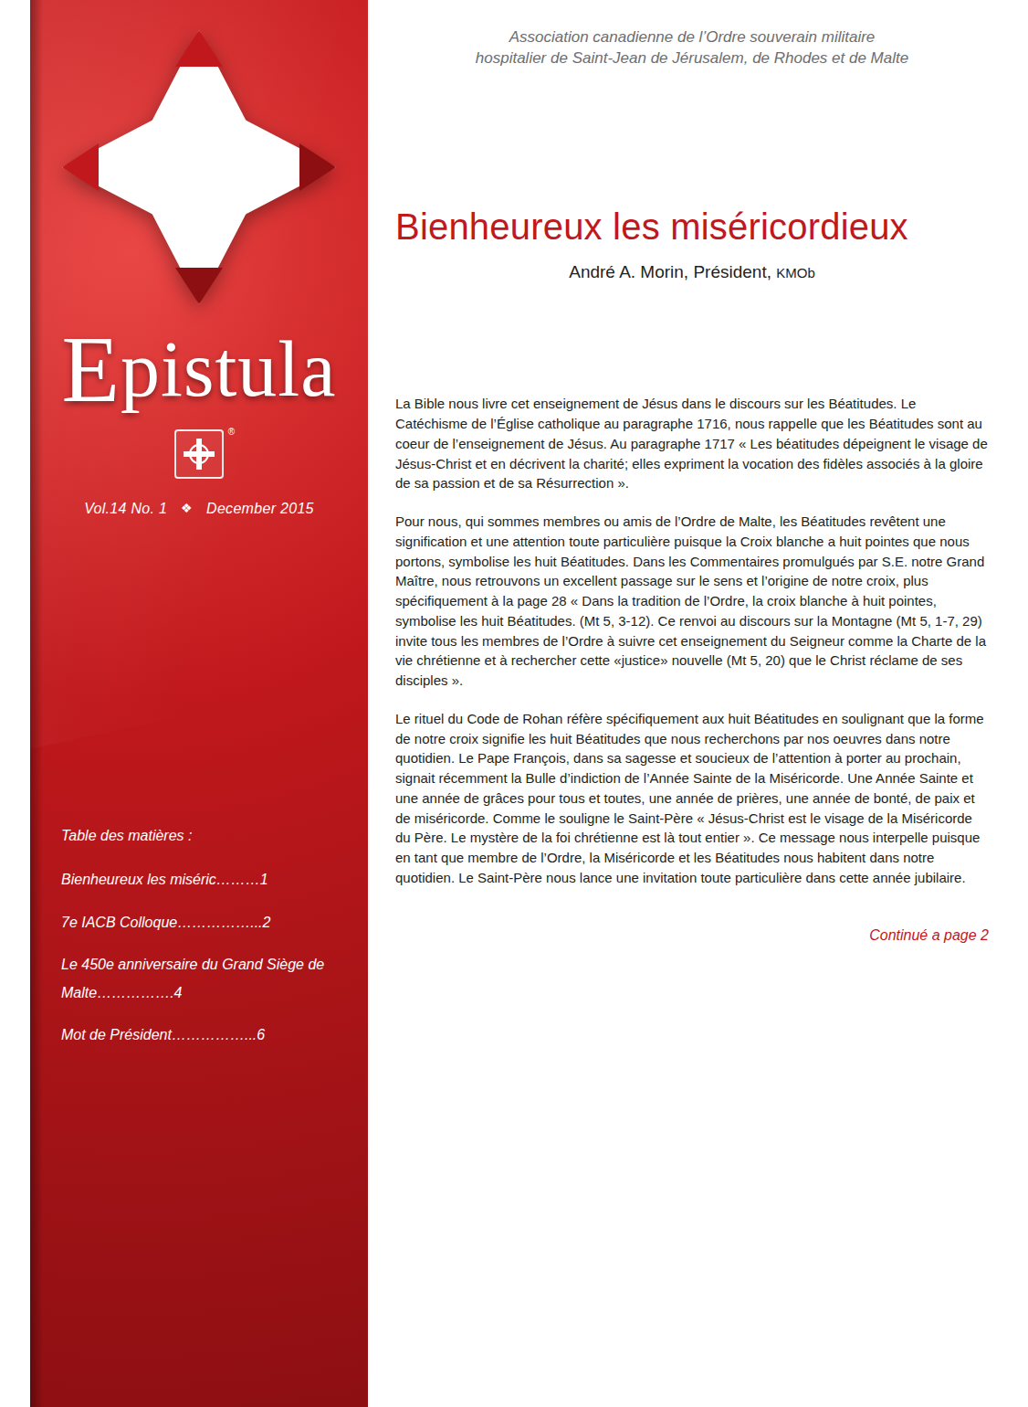Epistula
®
Vol.14 No. 1 ❖ December 2015
Table des matières :
Bienheureux les miséric………1
7e IACB Colloque……………...2
Le 450e anniversaire du Grand Siège de Malte…………….4
Mot de Président……………...6
Association canadienne de l’Ordre souverain militaire
hospitalier de Saint-Jean de Jérusalem, de Rhodes et de Malte
Bienheureux les miséricordieux
André A. Morin, Président, KMOb
La Bible nous livre cet enseignement de Jésus dans le discours sur les Béatitudes. Le Catéchisme de l’Église catholique au paragraphe 1716, nous rappelle que les Béatitudes sont au coeur de l’enseignement de Jésus. Au paragraphe 1717 « Les béatitudes dépeignent le visage de Jésus-Christ et en décrivent la charité; elles expriment la vocation des fidèles associés à la gloire de sa passion et de sa Résurrection ».
Pour nous, qui sommes membres ou amis de l’Ordre de Malte, les Béatitudes revêtent une signification et une attention toute particulière puisque la Croix blanche a huit pointes que nous portons, symbolise les huit Béatitudes. Dans les Commentaires promulgués par S.E. notre Grand Maître, nous retrouvons un excellent passage sur le sens et l’origine de notre croix, plus spécifiquement à la page 28 « Dans la tradition de l’Ordre, la croix blanche à huit pointes, symbolise les huit Béatitudes. (Mt 5, 3-12). Ce renvoi au discours sur la Montagne (Mt 5, 1-7, 29) invite tous les membres de l’Ordre à suivre cet enseignement du Seigneur comme la Charte de la vie chrétienne et à rechercher cette «justice» nouvelle (Mt 5, 20) que le Christ réclame de ses disciples ».
Le rituel du Code de Rohan réfère spécifiquement aux huit Béatitudes en soulignant que la forme de notre croix signifie les huit Béatitudes que nous recherchons par nos oeuvres dans notre quotidien. Le Pape François, dans sa sagesse et soucieux de l’attention à porter au prochain, signait récemment la Bulle d’indiction de l’Année Sainte de la Miséricorde. Une Année Sainte et une année de grâces pour tous et toutes, une année de prières, une année de bonté, de paix et de miséricorde. Comme le souligne le Saint-Père « Jésus-Christ est le visage de la Miséricorde du Père. Le mystère de la foi chrétienne est là tout entier ». Ce message nous interpelle puisque en tant que membre de l’Ordre, la Miséricorde et les Béatitudes nous habitent dans notre quotidien. Le Saint-Père nous lance une invitation toute particulière dans cette année jubilaire.
Continué a page 2